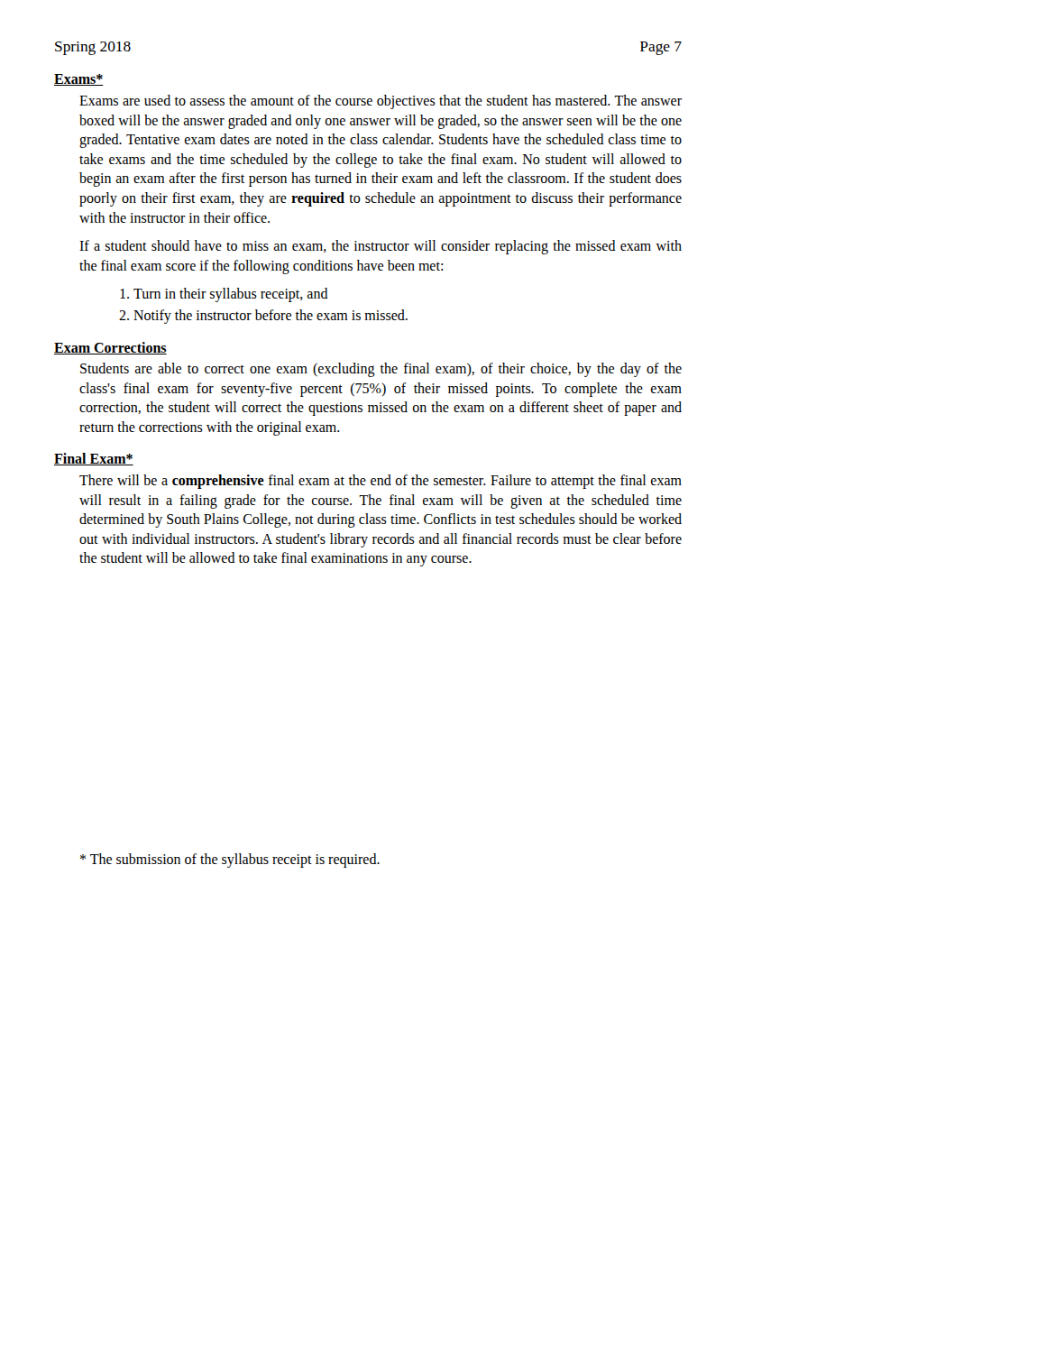Spring 2018 Page 7
Exams*
Exams are used to assess the amount of the course objectives that the student has mastered. The answer boxed will be the answer graded and only one answer will be graded, so the answer seen will be the one graded. Tentative exam dates are noted in the class calendar. Students have the scheduled class time to take exams and the time scheduled by the college to take the final exam. No student will allowed to begin an exam after the first person has turned in their exam and left the classroom. If the student does poorly on their first exam, they are required to schedule an appointment to discuss their performance with the instructor in their office.
If a student should have to miss an exam, the instructor will consider replacing the missed exam with the final exam score if the following conditions have been met:
Turn in their syllabus receipt, and
Notify the instructor before the exam is missed.
Exam Corrections
Students are able to correct one exam (excluding the final exam), of their choice, by the day of the class's final exam for seventy-five percent (75%) of their missed points. To complete the exam correction, the student will correct the questions missed on the exam on a different sheet of paper and return the corrections with the original exam.
Final Exam*
There will be a comprehensive final exam at the end of the semester. Failure to attempt the final exam will result in a failing grade for the course. The final exam will be given at the scheduled time determined by South Plains College, not during class time. Conflicts in test schedules should be worked out with individual instructors. A student's library records and all financial records must be clear before the student will be allowed to take final examinations in any course.
* The submission of the syllabus receipt is required.